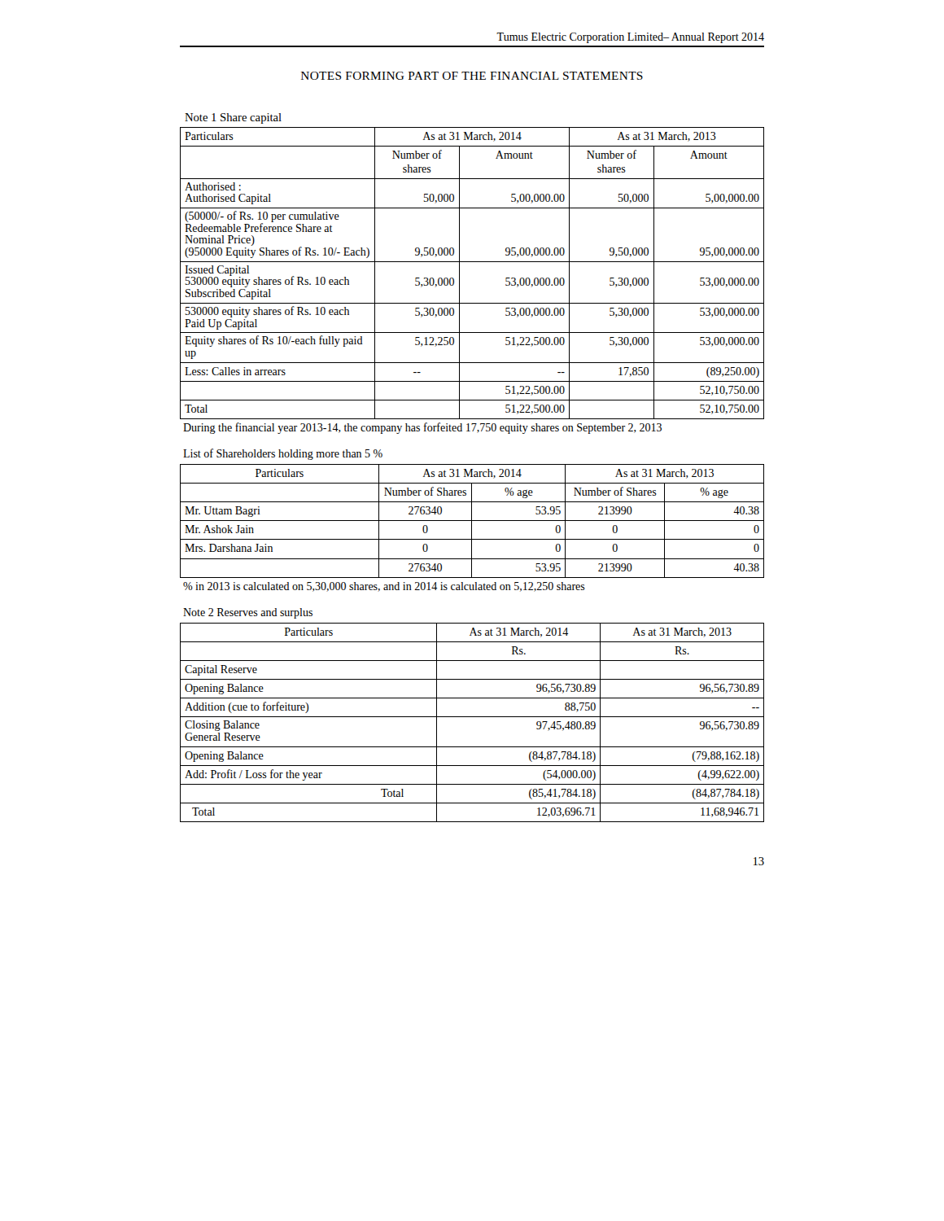Tumus Electric Corporation Limited– Annual Report 2014
NOTES FORMING PART OF THE FINANCIAL STATEMENTS
Note 1 Share capital
| Particulars | As at 31 March, 2014 | As at 31 March, 2013 |
| --- | --- | --- |
| | Number of shares | Amount | Number of shares | Amount |
| Authorised : Authorised Capital | 50,000 | 5,00,000.00 | 50,000 | 5,00,000.00 |
| (50000/- of Rs. 10 per cumulative Redeemable Preference Share at Nominal Price) (950000 Equity Shares of Rs. 10/- Each) | 9,50,000 | 95,00,000.00 | 9,50,000 | 95,00,000.00 |
| Issued Capital 530000 equity shares of Rs. 10 each Subscribed Capital | 5,30,000 | 53,00,000.00 | 5,30,000 | 53,00,000.00 |
| 530000 equity shares of Rs. 10 each Paid Up Capital | 5,30,000 | 53,00,000.00 | 5,30,000 | 53,00,000.00 |
| Equity shares of Rs 10/-each fully paid up | 5,12,250 | 51,22,500.00 | 5,30,000 | 53,00,000.00 |
| Less: Calles in arrears | -- | -- | 17,850 | (89,250.00) |
| | | 51,22,500.00 | | 52,10,750.00 |
| Total | | 51,22,500.00 | | 52,10,750.00 |
During the financial year 2013-14, the company has forfeited 17,750 equity shares on September 2, 2013
List of Shareholders holding more than 5 %
| Particulars | As at 31 March, 2014 | As at 31 March, 2013 |
| --- | --- | --- |
| | Number of Shares | % age | Number of Shares | % age |
| Mr. Uttam Bagri | 276340 | 53.95 | 213990 | 40.38 |
| Mr. Ashok Jain | 0 | 0 | 0 | 0 |
| Mrs. Darshana Jain | 0 | 0 | 0 | 0 |
| | 276340 | 53.95 | 213990 | 40.38 |
% in 2013 is calculated on 5,30,000 shares, and in 2014 is calculated on 5,12,250 shares
Note 2 Reserves and surplus
| Particulars | As at 31 March, 2014 | As at 31 March, 2013 |
| --- | --- | --- |
| | Rs. | Rs. |
| Capital Reserve | | |
| Opening Balance | 96,56,730.89 | 96,56,730.89 |
| Addition (cue to forfeiture) | 88,750 | -- |
| Closing Balance General Reserve | 97,45,480.89 | 96,56,730.89 |
| Opening Balance | (84,87,784.18) | (79,88,162.18) |
| Add: Profit / Loss for the year | (54,000.00) | (4,99,622.00) |
| Total | (85,41,784.18) | (84,87,784.18) |
| Total | 12,03,696.71 | 11,68,946.71 |
13